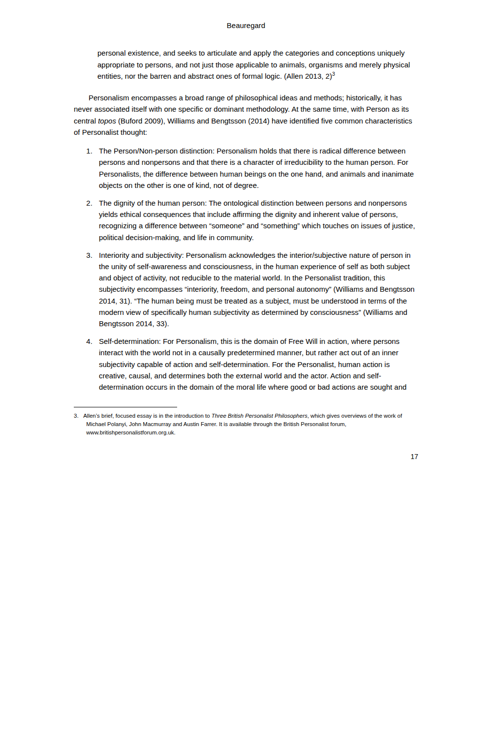Beauregard
personal existence, and seeks to articulate and apply the categories and conceptions uniquely appropriate to persons, and not just those applicable to animals, organisms and merely physical entities, nor the barren and abstract ones of formal logic. (Allen 2013, 2)3
Personalism encompasses a broad range of philosophical ideas and methods; historically, it has never associated itself with one specific or dominant methodology. At the same time, with Person as its central topos (Buford 2009), Williams and Bengtsson (2014) have identified five common characteristics of Personalist thought:
The Person/Non-person distinction: Personalism holds that there is radical difference between persons and nonpersons and that there is a character of irreducibility to the human person. For Personalists, the difference between human beings on the one hand, and animals and inanimate objects on the other is one of kind, not of degree.
The dignity of the human person: The ontological distinction between persons and nonpersons yields ethical consequences that include affirming the dignity and inherent value of persons, recognizing a difference between “someone” and “something” which touches on issues of justice, political decision-making, and life in community.
Interiority and subjectivity: Personalism acknowledges the interior/subjective nature of person in the unity of self-awareness and consciousness, in the human experience of self as both subject and object of activity, not reducible to the material world. In the Personalist tradition, this subjectivity encompasses “interiority, freedom, and personal autonomy” (Williams and Bengtsson 2014, 31). “The human being must be treated as a subject, must be understood in terms of the modern view of specifically human subjectivity as determined by consciousness” (Williams and Bengtsson 2014, 33).
Self-determination: For Personalism, this is the domain of Free Will in action, where persons interact with the world not in a causally predetermined manner, but rather act out of an inner subjectivity capable of action and self-determination. For the Personalist, human action is creative, causal, and determines both the external world and the actor. Action and self-determination occurs in the domain of the moral life where good or bad actions are sought and
3. Allen’s brief, focused essay is in the introduction to Three British Personalist Philosophers, which gives overviews of the work of Michael Polanyi, John Macmurray and Austin Farrer. It is available through the British Personalist forum, www.britishpersonalistforum.org.uk.
17